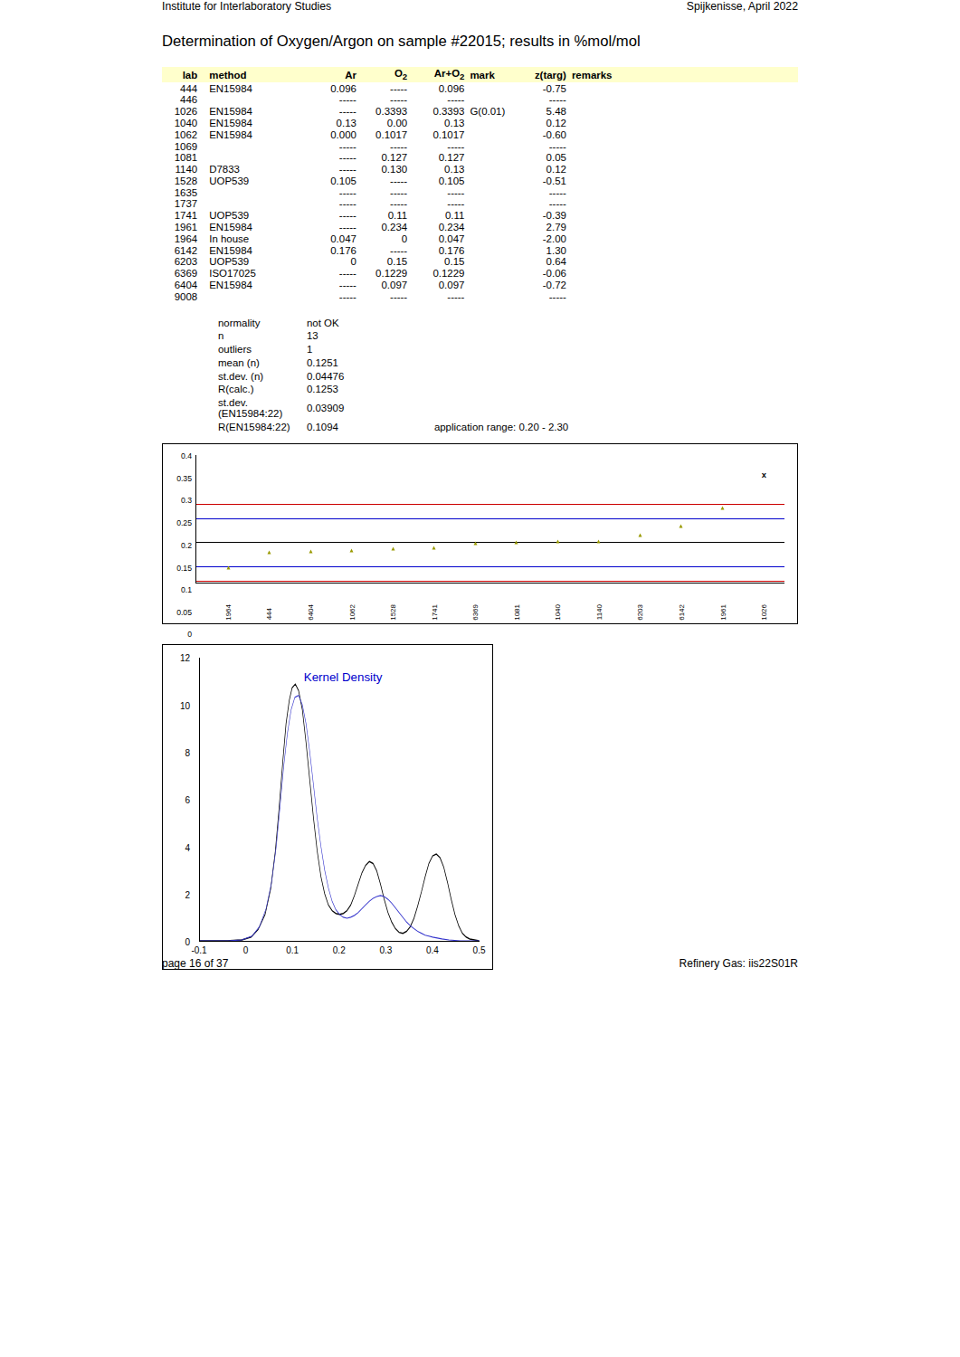Institute for Interlaboratory Studies
Spijkenisse, April 2022
Determination of Oxygen/Argon on sample #22015; results in %mol/mol
| lab | method | Ar | O 2 | Ar+O 2 | mark | z(targ) | remarks |
| --- | --- | --- | --- | --- | --- | --- | --- |
| 444 | EN15984 | 0.096 | ----- | 0.096 | | -0.75 | |
| 446 | | ----- | ----- | ----- | | ----- | |
| 1026 | EN15984 | ----- | 0.3393 | 0.3393 | G(0.01) | 5.48 | |
| 1040 | EN15984 | 0.13 | 0.00 | 0.13 | | 0.12 | |
| 1062 | EN15984 | 0.000 | 0.1017 | 0.1017 | | -0.60 | |
| 1069 | | ----- | ----- | ----- | | ----- | |
| 1081 | | ----- | 0.127 | 0.127 | | 0.05 | |
| 1140 | D7833 | ----- | 0.130 | 0.13 | | 0.12 | |
| 1528 | UOP539 | 0.105 | ----- | 0.105 | | -0.51 | |
| 1635 | | ----- | ----- | ----- | | ----- | |
| 1737 | | ----- | ----- | ----- | | ----- | |
| 1741 | UOP539 | ----- | 0.11 | 0.11 | | -0.39 | |
| 1961 | EN15984 | ----- | 0.234 | 0.234 | | 2.79 | |
| 1964 | In house | 0.047 | 0 | 0.047 | | -2.00 | |
| 6142 | EN15984 | 0.176 | ----- | 0.176 | | 1.30 | |
| 6203 | UOP539 | 0 | 0.15 | 0.15 | | 0.64 | |
| 6369 | ISO17025 | ----- | 0.1229 | 0.1229 | | -0.06 | |
| 6404 | EN15984 | ----- | 0.097 | 0.097 | | -0.72 | |
| 9008 | | ----- | ----- | ----- | | ----- | |
| normality | not OK | |
| n | 13 | |
| outliers | 1 | |
| mean (n) | 0.1251 | |
| st.dev. (n) | 0.04476 | |
| R(calc.) | 0.1253 | |
| st.dev.(EN15984:22) | 0.03909 | |
| R(EN15984:22) | 0.1094 | application range: 0.20 - 2.30 |
0.4 0.35 0.3 0.25 0.2 0.15 0.1 0.05 0
x
1964
444
6404
1062
1528
1741
6369
1081
1040
1140
6203
6142
1961
1026
Kernel Density
12 10 8 6 4 2 0
-0.1 0 0.1 0.2 0.3 0.4 0.5
page 16 of 37
Refinery Gas: iis22S01R